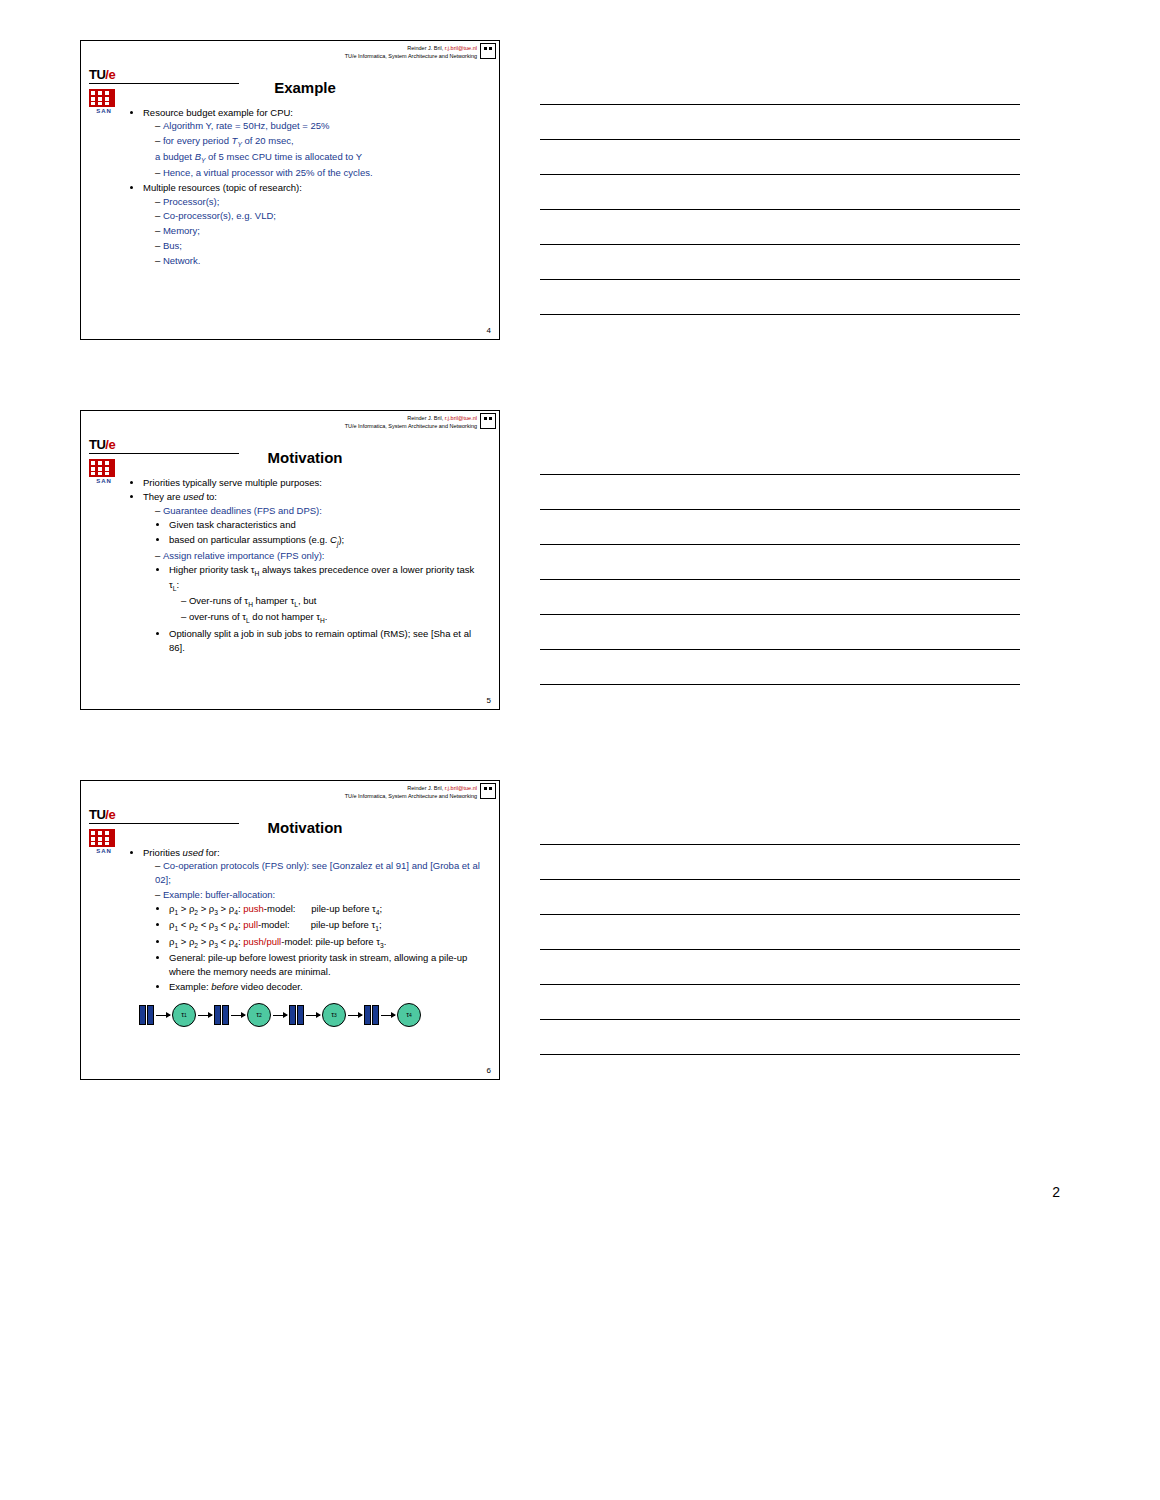Reinder J. Bril, r.j.bril@tue.nl
TU/e Informatica, System Architecture and Networking
TU/e
SAN
Example
Resource budget example for CPU:
Algorithm Y, rate = 50Hz, budget = 25%
for every period TY of 20 msec,
a budget BY of 5 msec CPU time is allocated to Y
Hence, a virtual processor with 25% of the cycles.
Multiple resources (topic of research):
Processor(s);
Co-processor(s), e.g. VLD;
Memory;
Bus;
Network.
4
Reinder J. Bril, r.j.bril@tue.nl
TU/e Informatica, System Architecture and Networking
TU/e
SAN
Motivation
Priorities typically serve multiple purposes:
They are used to:
Guarantee deadlines (FPS and DPS):
Given task characteristics and
based on particular assumptions (e.g. Cj);
Assign relative importance (FPS only):
Higher priority task τH always takes precedence over a lower priority task τL:
Over-runs of τH hamper τL, but
over-runs of τL do not hamper τH.
Optionally split a job in sub jobs to remain optimal (RMS); see [Sha et al 86].
5
Reinder J. Bril, r.j.bril@tue.nl
TU/e Informatica, System Architecture and Networking
TU/e
SAN
Motivation
Priorities used for:
Co-operation protocols (FPS only): see [Gonzalez et al 91] and [Groba et al 02];
Example: buffer-allocation:
ρ1 > ρ2 > ρ3 > ρ4: push-model: pile-up before τ4;
ρ1 < ρ2 < ρ3 < ρ4: pull-model: pile-up before τ1;
ρ1 > ρ2 > ρ3 < ρ4: push/pull-model: pile-up before τ3.
General: pile-up before lowest priority task in stream, allowing a pile-up where the memory needs are minimal.
Example: before video decoder.
τ1
τ2
τ3
τ4
6
2